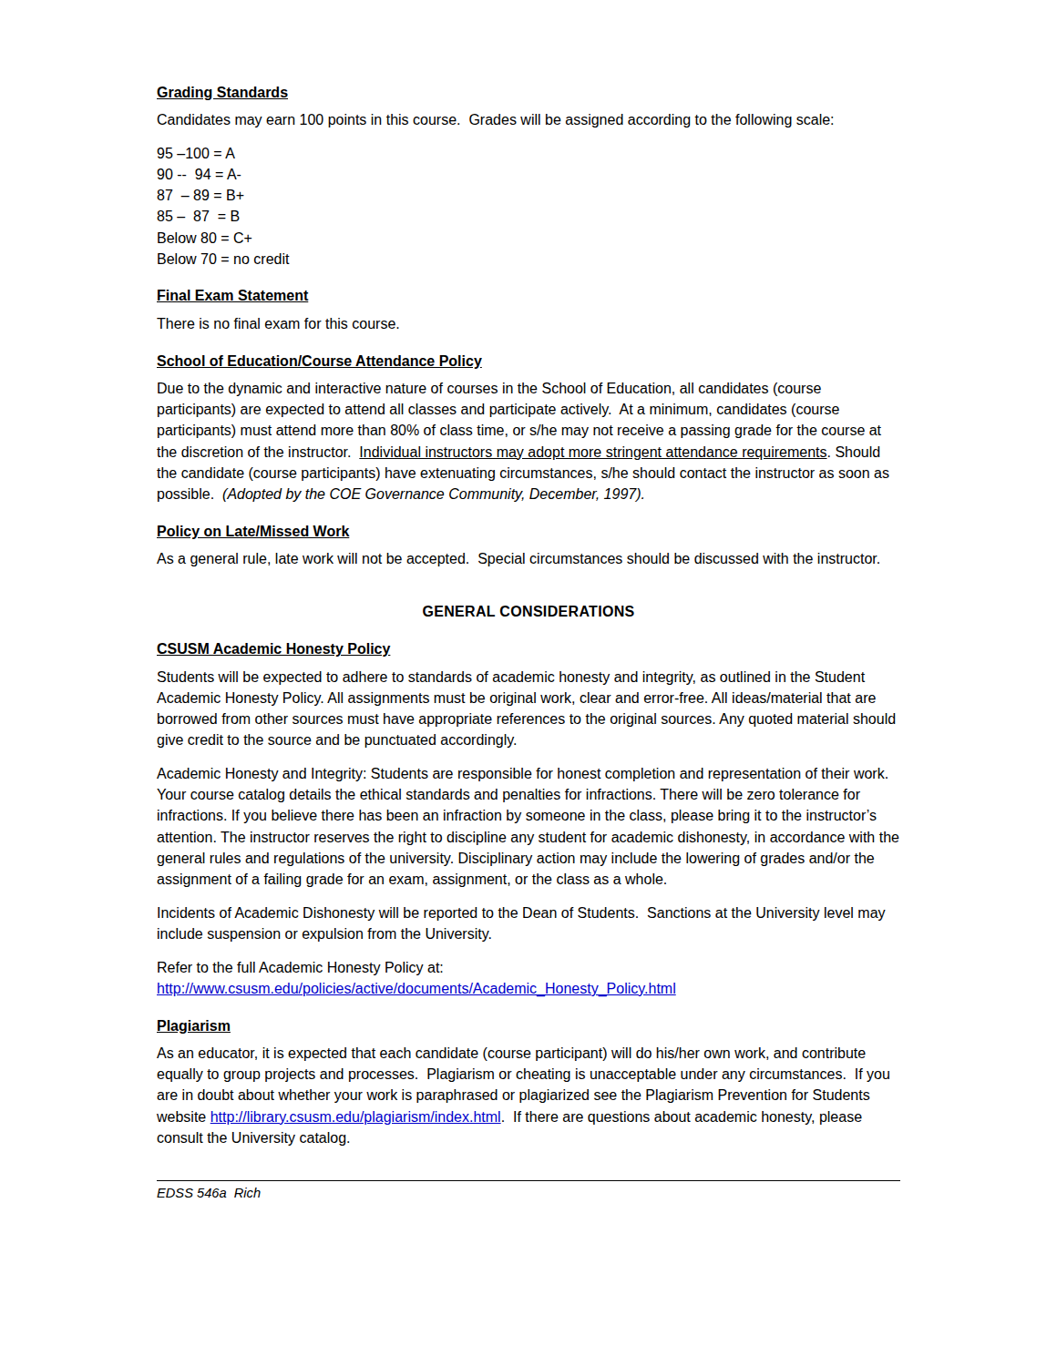Grading Standards
Candidates may earn 100 points in this course. Grades will be assigned according to the following scale:
95 –100 = A 90 -- 94 = A- 87 – 89 = B+ 85 – 87 = B Below 80 = C+ Below 70 = no credit
Final Exam Statement
There is no final exam for this course.
School of Education/Course Attendance Policy
Due to the dynamic and interactive nature of courses in the School of Education, all candidates (course participants) are expected to attend all classes and participate actively. At a minimum, candidates (course participants) must attend more than 80% of class time, or s/he may not receive a passing grade for the course at the discretion of the instructor. Individual instructors may adopt more stringent attendance requirements. Should the candidate (course participants) have extenuating circumstances, s/he should contact the instructor as soon as possible. (Adopted by the COE Governance Community, December, 1997).
Policy on Late/Missed Work
As a general rule, late work will not be accepted. Special circumstances should be discussed with the instructor.
GENERAL CONSIDERATIONS
CSUSM Academic Honesty Policy
Students will be expected to adhere to standards of academic honesty and integrity, as outlined in the Student Academic Honesty Policy. All assignments must be original work, clear and error-free. All ideas/material that are borrowed from other sources must have appropriate references to the original sources. Any quoted material should give credit to the source and be punctuated accordingly.
Academic Honesty and Integrity: Students are responsible for honest completion and representation of their work. Your course catalog details the ethical standards and penalties for infractions. There will be zero tolerance for infractions. If you believe there has been an infraction by someone in the class, please bring it to the instructor’s attention. The instructor reserves the right to discipline any student for academic dishonesty, in accordance with the general rules and regulations of the university. Disciplinary action may include the lowering of grades and/or the assignment of a failing grade for an exam, assignment, or the class as a whole.
Incidents of Academic Dishonesty will be reported to the Dean of Students. Sanctions at the University level may include suspension or expulsion from the University.
Refer to the full Academic Honesty Policy at:
http://www.csusm.edu/policies/active/documents/Academic_Honesty_Policy.html
Plagiarism
As an educator, it is expected that each candidate (course participant) will do his/her own work, and contribute equally to group projects and processes. Plagiarism or cheating is unacceptable under any circumstances. If you are in doubt about whether your work is paraphrased or plagiarized see the Plagiarism Prevention for Students website http://library.csusm.edu/plagiarism/index.html. If there are questions about academic honesty, please consult the University catalog.
EDSS 546a Rich